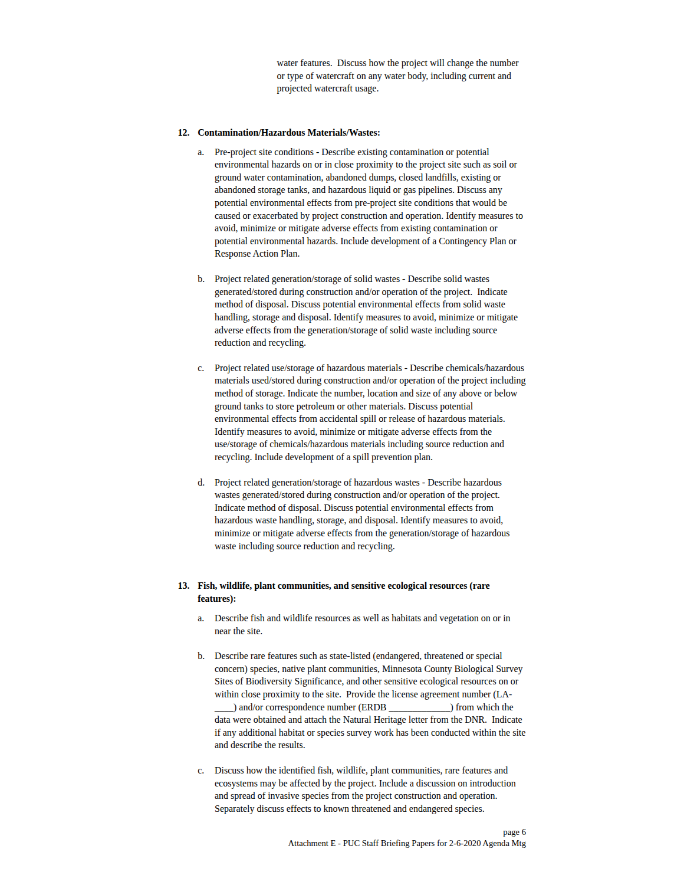water features. Discuss how the project will change the number or type of watercraft on any water body, including current and projected watercraft usage.
12. Contamination/Hazardous Materials/Wastes:
a. Pre-project site conditions - Describe existing contamination or potential environmental hazards on or in close proximity to the project site such as soil or ground water contamination, abandoned dumps, closed landfills, existing or abandoned storage tanks, and hazardous liquid or gas pipelines. Discuss any potential environmental effects from pre-project site conditions that would be caused or exacerbated by project construction and operation. Identify measures to avoid, minimize or mitigate adverse effects from existing contamination or potential environmental hazards. Include development of a Contingency Plan or Response Action Plan.
b. Project related generation/storage of solid wastes - Describe solid wastes generated/stored during construction and/or operation of the project. Indicate method of disposal. Discuss potential environmental effects from solid waste handling, storage and disposal. Identify measures to avoid, minimize or mitigate adverse effects from the generation/storage of solid waste including source reduction and recycling.
c. Project related use/storage of hazardous materials - Describe chemicals/hazardous materials used/stored during construction and/or operation of the project including method of storage. Indicate the number, location and size of any above or below ground tanks to store petroleum or other materials. Discuss potential environmental effects from accidental spill or release of hazardous materials. Identify measures to avoid, minimize or mitigate adverse effects from the use/storage of chemicals/hazardous materials including source reduction and recycling. Include development of a spill prevention plan.
d. Project related generation/storage of hazardous wastes - Describe hazardous wastes generated/stored during construction and/or operation of the project. Indicate method of disposal. Discuss potential environmental effects from hazardous waste handling, storage, and disposal. Identify measures to avoid, minimize or mitigate adverse effects from the generation/storage of hazardous waste including source reduction and recycling.
13. Fish, wildlife, plant communities, and sensitive ecological resources (rare features):
a. Describe fish and wildlife resources as well as habitats and vegetation on or in near the site.
b. Describe rare features such as state-listed (endangered, threatened or special concern) species, native plant communities, Minnesota County Biological Survey Sites of Biodiversity Significance, and other sensitive ecological resources on or within close proximity to the site. Provide the license agreement number (LA-____) and/or correspondence number (ERDB _____________) from which the data were obtained and attach the Natural Heritage letter from the DNR. Indicate if any additional habitat or species survey work has been conducted within the site and describe the results.
c. Discuss how the identified fish, wildlife, plant communities, rare features and ecosystems may be affected by the project. Include a discussion on introduction and spread of invasive species from the project construction and operation. Separately discuss effects to known threatened and endangered species.
page 6
Attachment E - PUC Staff Briefing Papers for 2-6-2020 Agenda Mtg